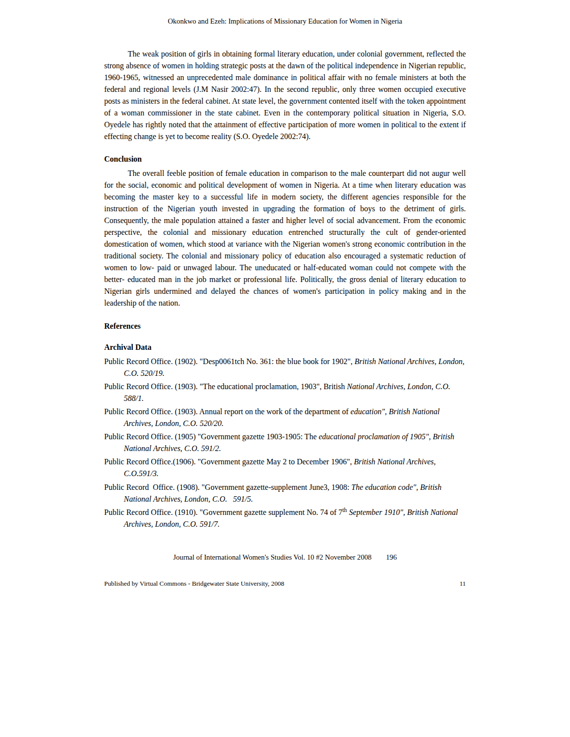Okonkwo and Ezeh: Implications of Missionary Education for Women in Nigeria
The weak position of girls in obtaining formal literary education, under colonial government, reflected the strong absence of women in holding strategic posts at the dawn of the political independence in Nigerian republic, 1960-1965, witnessed an unprecedented male dominance in political affair with no female ministers at both the federal and regional levels (J.M Nasir 2002:47). In the second republic, only three women occupied executive posts as ministers in the federal cabinet. At state level, the government contented itself with the token appointment of a woman commissioner in the state cabinet. Even in the contemporary political situation in Nigeria, S.O. Oyedele has rightly noted that the attainment of effective participation of more women in political to the extent if effecting change is yet to become reality (S.O. Oyedele 2002:74).
Conclusion
The overall feeble position of female education in comparison to the male counterpart did not augur well for the social, economic and political development of women in Nigeria. At a time when literary education was becoming the master key to a successful life in modern society, the different agencies responsible for the instruction of the Nigerian youth invested in upgrading the formation of boys to the detriment of girls. Consequently, the male population attained a faster and higher level of social advancement. From the economic perspective, the colonial and missionary education entrenched structurally the cult of gender-oriented domestication of women, which stood at variance with the Nigerian women's strong economic contribution in the traditional society. The colonial and missionary policy of education also encouraged a systematic reduction of women to low- paid or unwaged labour. The uneducated or half-educated woman could not compete with the better- educated man in the job market or professional life. Politically, the gross denial of literary education to Nigerian girls undermined and delayed the chances of women's participation in policy making and in the leadership of the nation.
References
Archival Data
Public Record Office. (1902). "Desp0061tch No. 361: the blue book for 1902", British National Archives, London, C.O. 520/19.
Public Record Office. (1903). "The educational proclamation, 1903", British National Archives, London, C.O. 588/1.
Public Record Office. (1903). Annual report on the work of the department of education", British National Archives, London, C.O. 520/20.
Public Record Office. (1905) "Government gazette 1903-1905: The educational proclamation of 1905", British National Archives, C.O. 591/2.
Public Record Office.(1906). "Government gazette May 2 to December 1906", British National Archives, C.O.591/3.
Public Record Office. (1908). "Government gazette-supplement June3, 1908: The education code", British National Archives, London, C.O. 591/5.
Public Record Office. (1910). "Government gazette supplement No. 74 of 7th September 1910", British National Archives, London, C.O. 591/7.
Journal of International Women's Studies Vol. 10 #2 November 2008 196
Published by Virtual Commons - Bridgewater State University, 2008 11